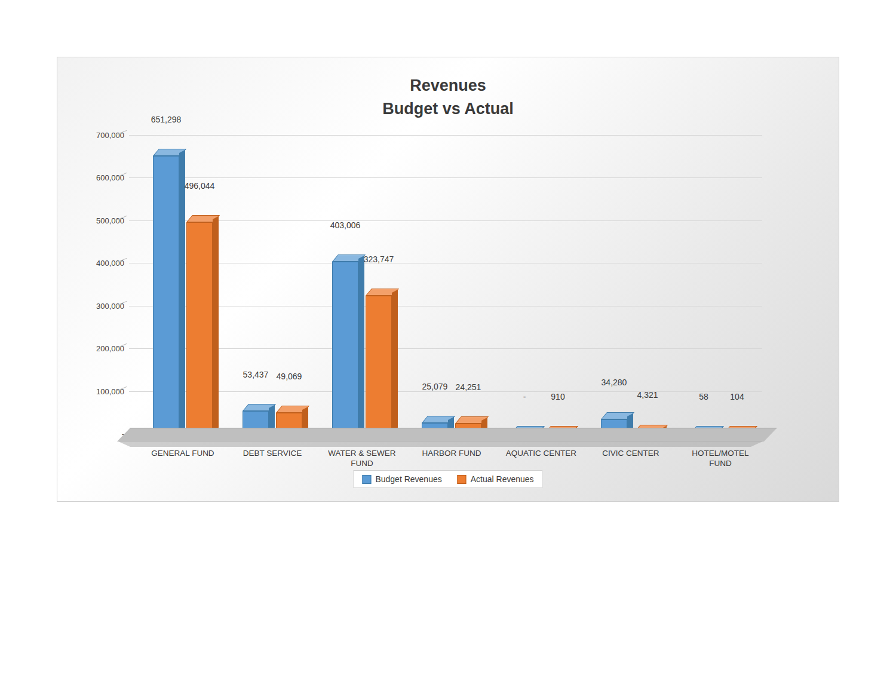Revenues
Budget vs Actual
700,000
600,000
500,000
400,000
300,000
200,000
100,000
-
651,298
496,044
53,437
49,069
403,006
323,747
25,079
24,251
-
910
34,280
4,321
58
104
GENERAL FUND
DEBT SERVICE
WATER & SEWER
FUND
HARBOR FUND
AQUATIC CENTER
CIVIC CENTER
HOTEL/MOTEL
FUND
Budget Revenues
Actual Revenues